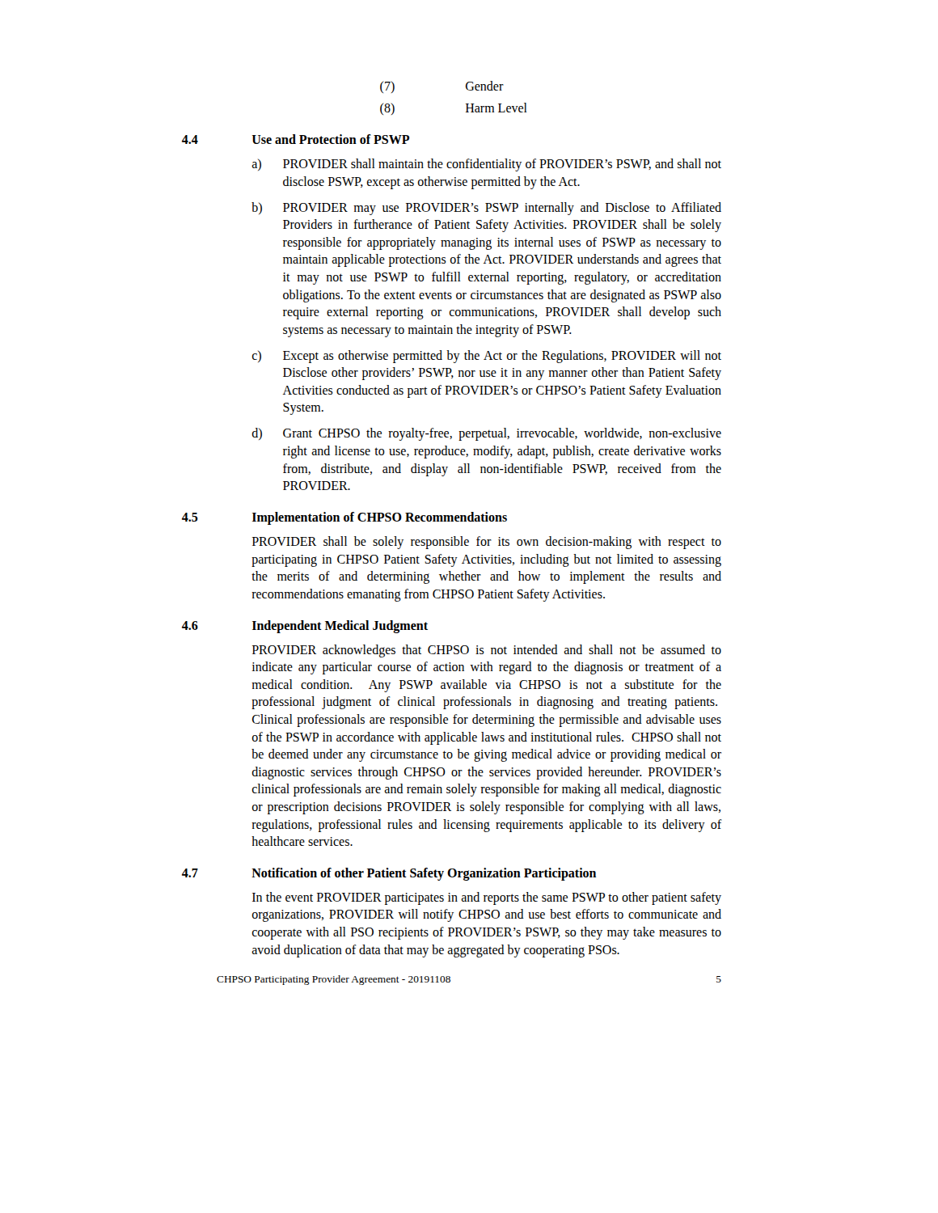(7) Gender
(8) Harm Level
4.4 Use and Protection of PSWP
a) PROVIDER shall maintain the confidentiality of PROVIDER’s PSWP, and shall not disclose PSWP, except as otherwise permitted by the Act.
b) PROVIDER may use PROVIDER’s PSWP internally and Disclose to Affiliated Providers in furtherance of Patient Safety Activities. PROVIDER shall be solely responsible for appropriately managing its internal uses of PSWP as necessary to maintain applicable protections of the Act. PROVIDER understands and agrees that it may not use PSWP to fulfill external reporting, regulatory, or accreditation obligations. To the extent events or circumstances that are designated as PSWP also require external reporting or communications, PROVIDER shall develop such systems as necessary to maintain the integrity of PSWP.
c) Except as otherwise permitted by the Act or the Regulations, PROVIDER will not Disclose other providers’ PSWP, nor use it in any manner other than Patient Safety Activities conducted as part of PROVIDER’s or CHPSO’s Patient Safety Evaluation System.
d) Grant CHPSO the royalty-free, perpetual, irrevocable, worldwide, non-exclusive right and license to use, reproduce, modify, adapt, publish, create derivative works from, distribute, and display all non-identifiable PSWP, received from the PROVIDER.
4.5 Implementation of CHPSO Recommendations
PROVIDER shall be solely responsible for its own decision-making with respect to participating in CHPSO Patient Safety Activities, including but not limited to assessing the merits of and determining whether and how to implement the results and recommendations emanating from CHPSO Patient Safety Activities.
4.6 Independent Medical Judgment
PROVIDER acknowledges that CHPSO is not intended and shall not be assumed to indicate any particular course of action with regard to the diagnosis or treatment of a medical condition. Any PSWP available via CHPSO is not a substitute for the professional judgment of clinical professionals in diagnosing and treating patients. Clinical professionals are responsible for determining the permissible and advisable uses of the PSWP in accordance with applicable laws and institutional rules. CHPSO shall not be deemed under any circumstance to be giving medical advice or providing medical or diagnostic services through CHPSO or the services provided hereunder. PROVIDER’s clinical professionals are and remain solely responsible for making all medical, diagnostic or prescription decisions PROVIDER is solely responsible for complying with all laws, regulations, professional rules and licensing requirements applicable to its delivery of healthcare services.
4.7 Notification of other Patient Safety Organization Participation
In the event PROVIDER participates in and reports the same PSWP to other patient safety organizations, PROVIDER will notify CHPSO and use best efforts to communicate and cooperate with all PSO recipients of PROVIDER’s PSWP, so they may take measures to avoid duplication of data that may be aggregated by cooperating PSOs.
CHPSO Participating Provider Agreement - 20191108 5